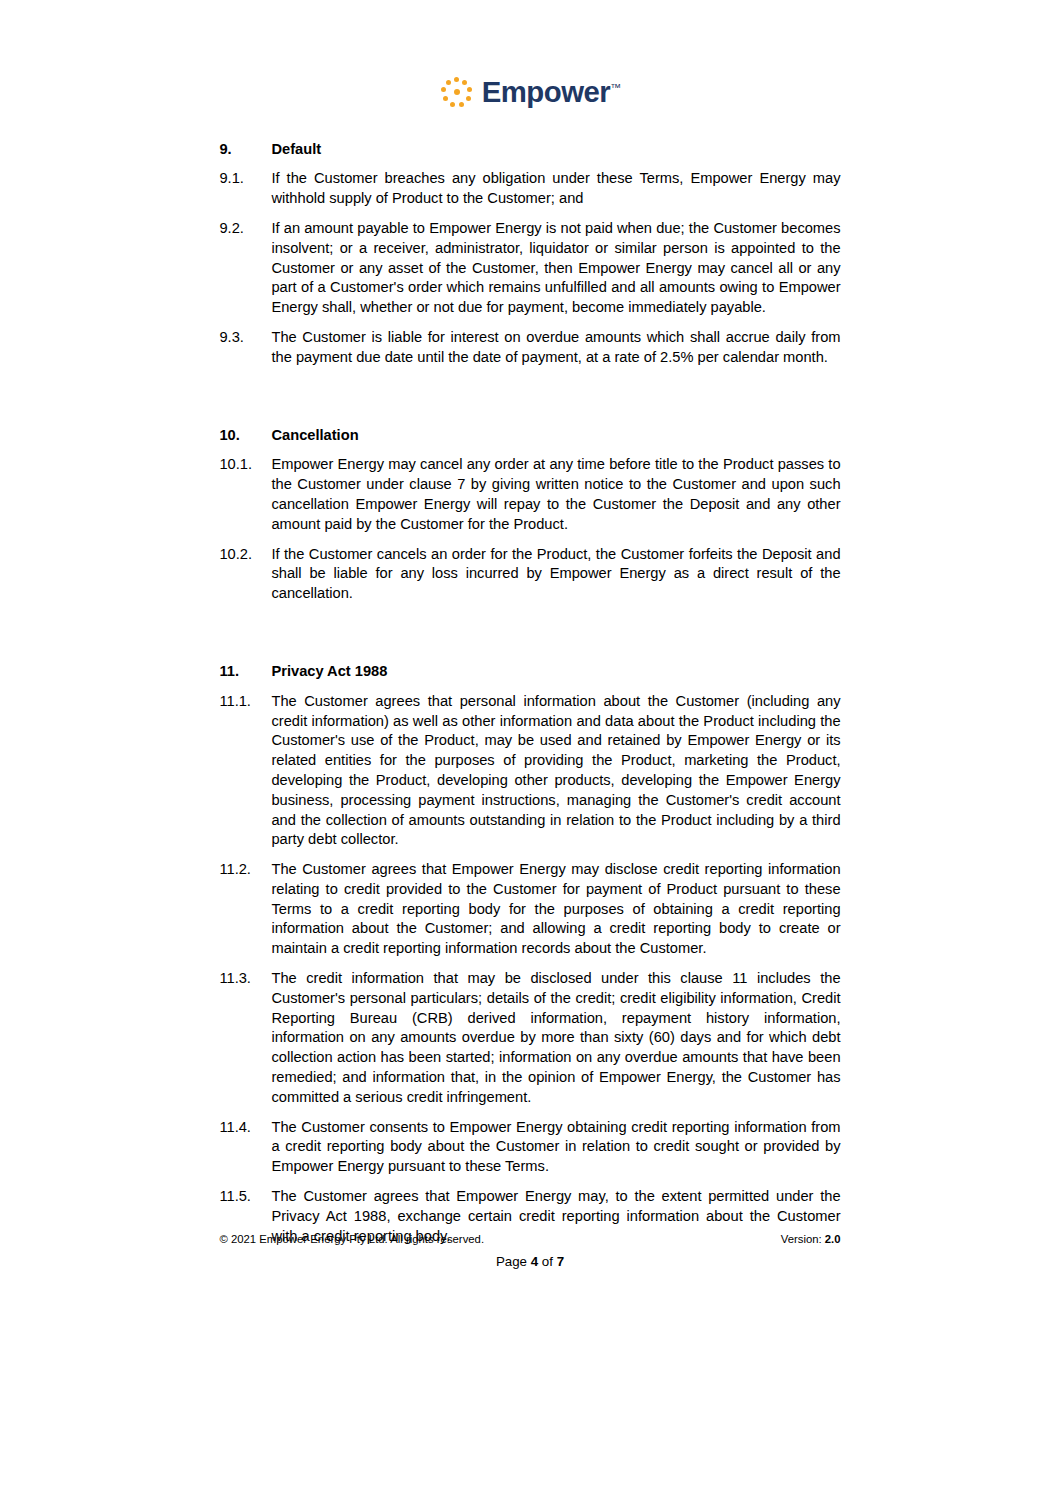Empower™
9.
Default
9.1.
If the Customer breaches any obligation under these Terms, Empower Energy may withhold supply of Product to the Customer; and
9.2.
If an amount payable to Empower Energy is not paid when due; the Customer becomes insolvent; or a receiver, administrator, liquidator or similar person is appointed to the Customer or any asset of the Customer, then Empower Energy may cancel all or any part of a Customer's order which remains unfulfilled and all amounts owing to Empower Energy shall, whether or not due for payment, become immediately payable.
9.3.
The Customer is liable for interest on overdue amounts which shall accrue daily from the payment due date until the date of payment, at a rate of 2.5% per calendar month.
10.
Cancellation
10.1.
Empower Energy may cancel any order at any time before title to the Product passes to the Customer under clause 7 by giving written notice to the Customer and upon such cancellation Empower Energy will repay to the Customer the Deposit and any other amount paid by the Customer for the Product.
10.2.
If the Customer cancels an order for the Product, the Customer forfeits the Deposit and shall be liable for any loss incurred by Empower Energy as a direct result of the cancellation.
11.
Privacy Act 1988
11.1.
The Customer agrees that personal information about the Customer (including any credit information) as well as other information and data about the Product including the Customer's use of the Product, may be used and retained by Empower Energy or its related entities for the purposes of providing the Product, marketing the Product, developing the Product, developing other products, developing the Empower Energy business, processing payment instructions, managing the Customer's credit account and the collection of amounts outstanding in relation to the Product including by a third party debt collector.
11.2.
The Customer agrees that Empower Energy may disclose credit reporting information relating to credit provided to the Customer for payment of Product pursuant to these Terms to a credit reporting body for the purposes of obtaining a credit reporting information about the Customer; and allowing a credit reporting body to create or maintain a credit reporting information records about the Customer.
11.3.
The credit information that may be disclosed under this clause 11 includes the Customer's personal particulars; details of the credit; credit eligibility information, Credit Reporting Bureau (CRB) derived information, repayment history information, information on any amounts overdue by more than sixty (60) days and for which debt collection action has been started; information on any overdue amounts that have been remedied; and information that, in the opinion of Empower Energy, the Customer has committed a serious credit infringement.
11.4.
The Customer consents to Empower Energy obtaining credit reporting information from a credit reporting body about the Customer in relation to credit sought or provided by Empower Energy pursuant to these Terms.
11.5.
The Customer agrees that Empower Energy may, to the extent permitted under the Privacy Act 1988, exchange certain credit reporting information about the Customer with a credit reporting body.
© 2021 Empower Energy Pty Ltd. All rights reserved.
Version: 2.0
Page 4 of 7